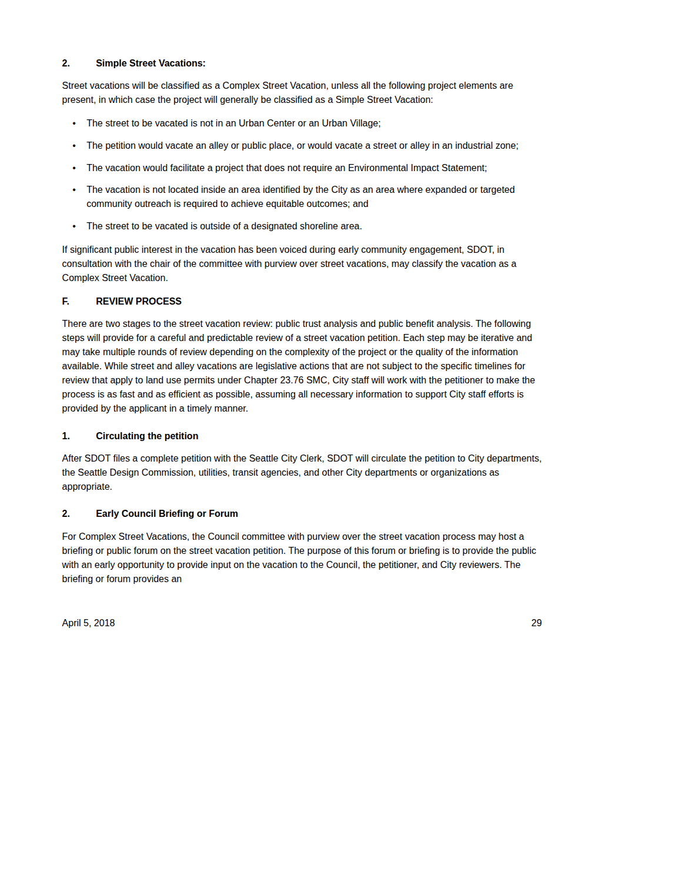2. Simple Street Vacations:
Street vacations will be classified as a Complex Street Vacation, unless all the following project elements are present, in which case the project will generally be classified as a Simple Street Vacation:
The street to be vacated is not in an Urban Center or an Urban Village;
The petition would vacate an alley or public place, or would vacate a street or alley in an industrial zone;
The vacation would facilitate a project that does not require an Environmental Impact Statement;
The vacation is not located inside an area identified by the City as an area where expanded or targeted community outreach is required to achieve equitable outcomes; and
The street to be vacated is outside of a designated shoreline area.
If significant public interest in the vacation has been voiced during early community engagement, SDOT, in consultation with the chair of the committee with purview over street vacations, may classify the vacation as a Complex Street Vacation.
F. REVIEW PROCESS
There are two stages to the street vacation review: public trust analysis and public benefit analysis. The following steps will provide for a careful and predictable review of a street vacation petition. Each step may be iterative and may take multiple rounds of review depending on the complexity of the project or the quality of the information available. While street and alley vacations are legislative actions that are not subject to the specific timelines for review that apply to land use permits under Chapter 23.76 SMC, City staff will work with the petitioner to make the process is as fast and as efficient as possible, assuming all necessary information to support City staff efforts is provided by the applicant in a timely manner.
1. Circulating the petition
After SDOT files a complete petition with the Seattle City Clerk, SDOT will circulate the petition to City departments, the Seattle Design Commission, utilities, transit agencies, and other City departments or organizations as appropriate.
2. Early Council Briefing or Forum
For Complex Street Vacations, the Council committee with purview over the street vacation process may host a briefing or public forum on the street vacation petition. The purpose of this forum or briefing is to provide the public with an early opportunity to provide input on the vacation to the Council, the petitioner, and City reviewers. The briefing or forum provides an
April 5, 2018 29